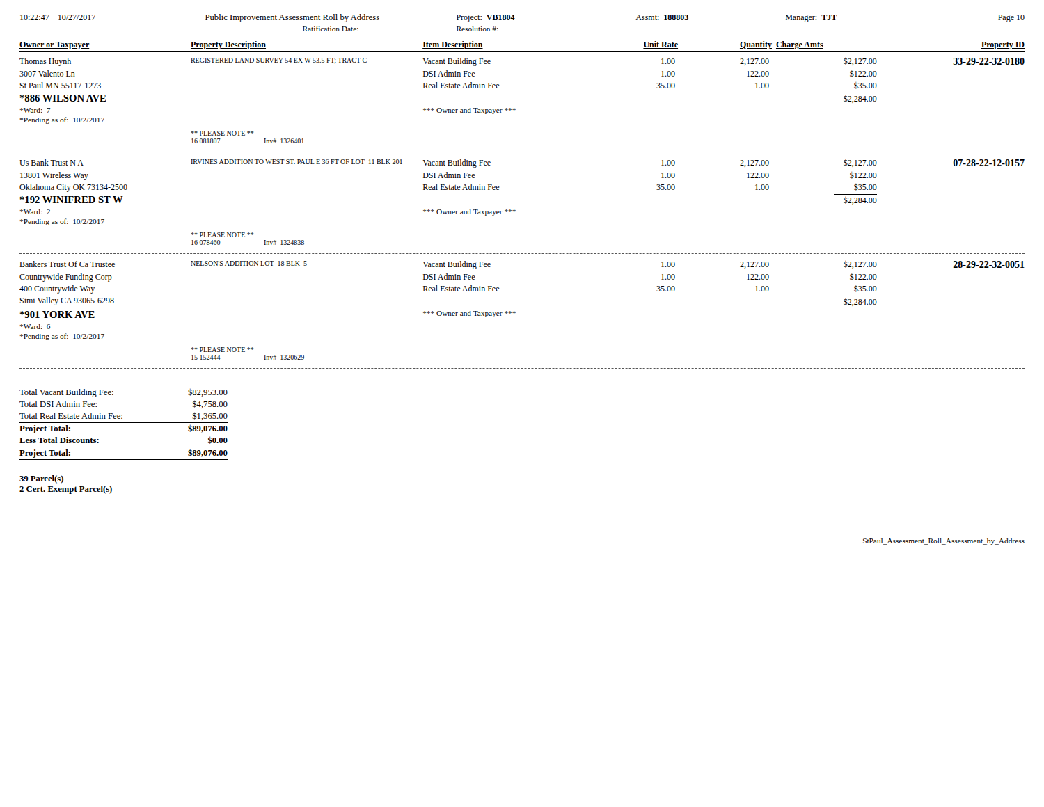10:22:47 10/27/2017
Public Improvement Assessment Roll by Address
Project: VB1804
Assmt: 188803
Manager: TJT
Page 10
Ratification Date:
Resolution #:
Owner or Taxpayer
Property Description
Item Description
Unit Rate
Quantity
Charge Amts
Property ID
Thomas Huynh
REGISTERED LAND SURVEY 54 EX W 53.5 FT; TRACT C
Vacant Building Fee
1.00
2,127.00
$2,127.00
33-29-22-32-0180
3007 Valento Ln
DSI Admin Fee
1.00
122.00
$122.00
St Paul MN 55117-1273
Real Estate Admin Fee
35.00
1.00
$35.00
*886 WILSON AVE
$2,284.00
*Ward: 7
*** Owner and Taxpayer ***
*Pending as of: 10/2/2017
** PLEASE NOTE ** 16 081807 Inv# 1326401
Us Bank Trust N A
IRVINES ADDITION TO WEST ST. PAUL E 36 FT OF LOT 11 BLK 201
Vacant Building Fee
1.00
2,127.00
$2,127.00
07-28-22-12-0157
13801 Wireless Way
DSI Admin Fee
1.00
122.00
$122.00
Oklahoma City OK 73134-2500
Real Estate Admin Fee
35.00
1.00
$35.00
*192 WINIFRED ST W
$2,284.00
*Ward: 2
*** Owner and Taxpayer ***
*Pending as of: 10/2/2017
** PLEASE NOTE ** 16 078460 Inv# 1324838
Bankers Trust Of Ca Trustee
NELSON'S ADDITION LOT 18 BLK 5
Vacant Building Fee
1.00
2,127.00
$2,127.00
28-29-22-32-0051
Countrywide Funding Corp
DSI Admin Fee
1.00
122.00
$122.00
400 Countrywide Way
Real Estate Admin Fee
35.00
1.00
$35.00
Simi Valley CA 93065-6298
$2,284.00
*901 YORK AVE
*** Owner and Taxpayer ***
*Ward: 6
*Pending as of: 10/2/2017
** PLEASE NOTE ** 15 152444 Inv# 1320629
| Total Vacant Building Fee: | $82,953.00 |
| Total DSI Admin Fee: | $4,758.00 |
| Total Real Estate Admin Fee: | $1,365.00 |
| Project Total: | $89,076.00 |
| Less Total Discounts: | $0.00 |
| Project Total: | $89,076.00 |
39 Parcel(s)
2 Cert. Exempt Parcel(s)
StPaul_Assessment_Roll_Assessment_by_Address